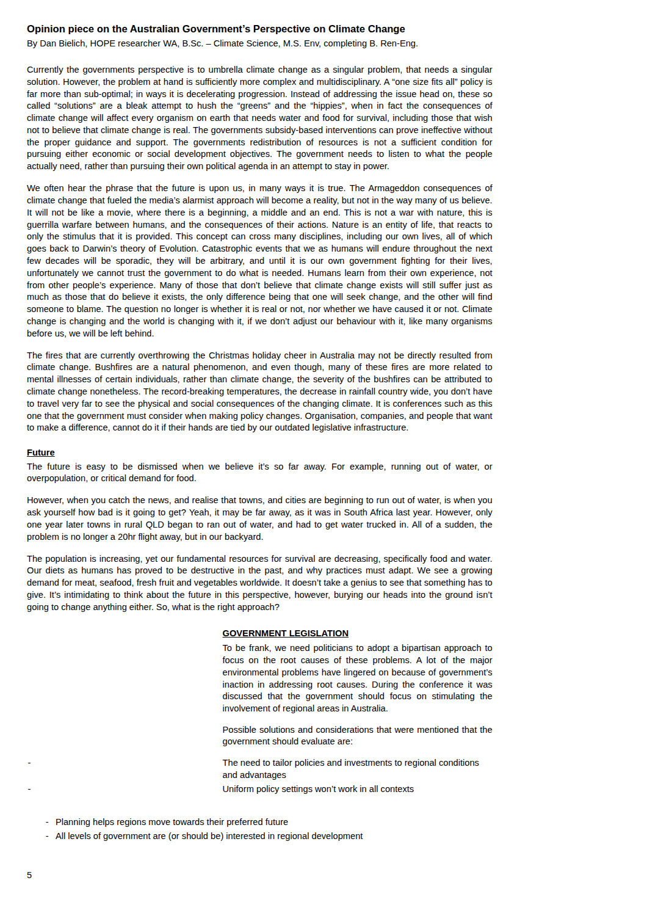Opinion piece on the Australian Government’s Perspective on Climate Change
By Dan Bielich, HOPE researcher WA, B.Sc. – Climate Science, M.S. Env, completing B. Ren-Eng.
Currently the governments perspective is to umbrella climate change as a singular problem, that needs a singular solution. However, the problem at hand is sufficiently more complex and multidisciplinary. A “one size fits all” policy is far more than sub-optimal; in ways it is decelerating progression. Instead of addressing the issue head on, these so called “solutions” are a bleak attempt to hush the “greens” and the “hippies”, when in fact the consequences of climate change will affect every organism on earth that needs water and food for survival, including those that wish not to believe that climate change is real. The governments subsidy-based interventions can prove ineffective without the proper guidance and support. The governments redistribution of resources is not a sufficient condition for pursuing either economic or social development objectives. The government needs to listen to what the people actually need, rather than pursuing their own political agenda in an attempt to stay in power.
We often hear the phrase that the future is upon us, in many ways it is true. The Armageddon consequences of climate change that fueled the media’s alarmist approach will become a reality, but not in the way many of us believe. It will not be like a movie, where there is a beginning, a middle and an end. This is not a war with nature, this is guerrilla warfare between humans, and the consequences of their actions. Nature is an entity of life, that reacts to only the stimulus that it is provided. This concept can cross many disciplines, including our own lives, all of which goes back to Darwin’s theory of Evolution. Catastrophic events that we as humans will endure throughout the next few decades will be sporadic, they will be arbitrary, and until it is our own government fighting for their lives, unfortunately we cannot trust the government to do what is needed. Humans learn from their own experience, not from other people’s experience. Many of those that don’t believe that climate change exists will still suffer just as much as those that do believe it exists, the only difference being that one will seek change, and the other will find someone to blame. The question no longer is whether it is real or not, nor whether we have caused it or not. Climate change is changing and the world is changing with it, if we don’t adjust our behaviour with it, like many organisms before us, we will be left behind.
The fires that are currently overthrowing the Christmas holiday cheer in Australia may not be directly resulted from climate change. Bushfires are a natural phenomenon, and even though, many of these fires are more related to mental illnesses of certain individuals, rather than climate change, the severity of the bushfires can be attributed to climate change nonetheless. The record-breaking temperatures, the decrease in rainfall country wide, you don’t have to travel very far to see the physical and social consequences of the changing climate. It is conferences such as this one that the government must consider when making policy changes. Organisation, companies, and people that want to make a difference, cannot do it if their hands are tied by our outdated legislative infrastructure.
Future
The future is easy to be dismissed when we believe it’s so far away. For example, running out of water, or overpopulation, or critical demand for food.
However, when you catch the news, and realise that towns, and cities are beginning to run out of water, is when you ask yourself how bad is it going to get? Yeah, it may be far away, as it was in South Africa last year. However, only one year later towns in rural QLD began to ran out of water, and had to get water trucked in. All of a sudden, the problem is no longer a 20hr flight away, but in our backyard.
The population is increasing, yet our fundamental resources for survival are decreasing, specifically food and water. Our diets as humans has proved to be destructive in the past, and why practices must adapt. We see a growing demand for meat, seafood, fresh fruit and vegetables worldwide. It doesn’t take a genius to see that something has to give. It’s intimidating to think about the future in this perspective, however, burying our heads into the ground isn’t going to change anything either. So, what is the right approach?
GOVERNMENT LEGISLATION
To be frank, we need politicians to adopt a bipartisan approach to focus on the root causes of these problems. A lot of the major environmental problems have lingered on because of government’s inaction in addressing root causes. During the conference it was discussed that the government should focus on stimulating the involvement of regional areas in Australia.
Possible solutions and considerations that were mentioned that the government should evaluate are:
The need to tailor policies and investments to regional conditions and advantages
Uniform policy settings won’t work in all contexts
Planning helps regions move towards their preferred future
All levels of government are (or should be) interested in regional development
5